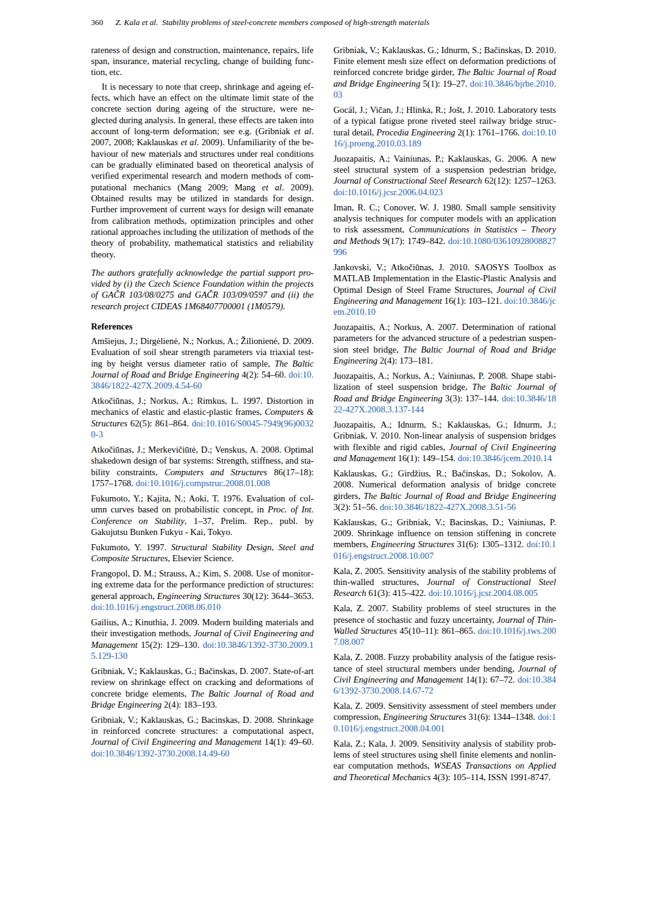360 Z. Kala et al. Stability problems of steel-concrete members composed of high-strength materials
rateness of design and construction, maintenance, repairs, life span, insurance, material recycling, change of building function, etc.
It is necessary to note that creep, shrinkage and ageing effects, which have an effect on the ultimate limit state of the concrete section during ageing of the structure, were neglected during analysis. In general, these effects are taken into account of long-term deformation; see e.g. (Gribniak et al. 2007, 2008; Kaklauskas et al. 2009). Unfamiliarity of the behaviour of new materials and structures under real conditions can be gradually eliminated based on theoretical analysis of verified experimental research and modern methods of computational mechanics (Mang 2009; Mang et al. 2009). Obtained results may be utilized in standards for design. Further improvement of current ways for design will emanate from calibration methods, optimization principles and other rational approaches including the utilization of methods of the theory of probability, mathematical statistics and reliability theory.
The authors gratefully acknowledge the partial support provided by (i) the Czech Science Foundation within the projects of GAČR 103/08/0275 and GAČR 103/09/0597 and (ii) the research project CIDEAS 1M68407700001 (1M0579).
References
Amšiejus, J.; Dirgėlienė, N.; Norkus, A.; Žilionienė, D. 2009. Evaluation of soil shear strength parameters via triaxial testing by height versus diameter ratio of sample, The Baltic Journal of Road and Bridge Engineering 4(2): 54–60. doi:10.3846/1822-427X.2009.4.54-60
Atkočiūnas, J.; Norkus, A.; Rimkus, L. 1997. Distortion in mechanics of elastic and elastic-plastic frames, Computers & Structures 62(5): 861–864. doi:10.1016/S0045-7949(96)00320-3
Atkočiūnas, J.; Merkevičiūtė, D.; Venskus, A. 2008. Optimal shakedown design of bar systems: Strength, stiffness, and stability constraints, Computers and Structures 86(17–18): 1757–1768. doi:10.1016/j.compstruc.2008.01.008
Fukumoto, Y.; Kajita, N.; Aoki, T. 1976. Evaluation of column curves based on probabilistic concept, in Proc. of Int. Conference on Stability, 1–37, Prelim. Rep., publ. by Gakujutsu Bunken Fukyu - Kai, Tokyo.
Fukumoto, Y. 1997. Structural Stability Design, Steel and Composite Structures, Elsevier Science.
Frangopol, D. M.; Strauss, A.; Kim, S. 2008. Use of monitoring extreme data for the performance prediction of structures: general approach, Engineering Structures 30(12): 3644–3653. doi:10.1016/j.engstruct.2008.06.010
Gailius, A.; Kinuthia, J. 2009. Modern building materials and their investigation methods, Journal of Civil Engineering and Management 15(2): 129–130. doi:10.3846/1392-3730.2009.15.129-130
Gribniak, V.; Kaklauskas, G.; Bačinskas, D. 2007. State-of-art review on shrinkage effect on cracking and deformations of concrete bridge elements, The Baltic Journal of Road and Bridge Engineering 2(4): 183–193.
Gribniak, V.; Kaklauskas, G.; Bacinskas, D. 2008. Shrinkage in reinforced concrete structures: a computational aspect, Journal of Civil Engineering and Management 14(1): 49–60. doi:10.3846/1392-3730.2008.14.49-60
Gribniak, V.; Kaklauskas, G.; Idnurm, S.; Bačinskas, D. 2010. Finite element mesh size effect on deformation predictions of reinforced concrete bridge girder, The Baltic Journal of Road and Bridge Engineering 5(1): 19–27. doi:10.3846/bjrbe.2010.03
Gocál, J.; Vičan, J.; Hlinka, R.; Jošt, J. 2010. Laboratory tests of a typical fatigue prone riveted steel railway bridge structural detail, Procedia Engineering 2(1): 1761–1766. doi:10.1016/j.proeng.2010.03.189
Juozapaitis, A.; Vainiunas, P.; Kaklauskas, G. 2006. A new steel structural system of a suspension pedestrian bridge, Journal of Constructional Steel Research 62(12): 1257–1263. doi:10.1016/j.jcsr.2006.04.023
Iman, R. C.; Conover, W. J. 1980. Small sample sensitivity analysis techniques for computer models with an application to risk assessment, Communications in Statistics – Theory and Methods 9(17): 1749–842. doi:10.1080/03610928008827996
Jankovski, V.; Atkočiūnas, J. 2010. SAOSYS Toolbox as MATLAB Implementation in the Elastic-Plastic Analysis and Optimal Design of Steel Frame Structures, Journal of Civil Engineering and Management 16(1): 103–121. doi:10.3846/jcem.2010.10
Juozapaitis, A.; Norkus, A. 2007. Determination of rational parameters for the advanced structure of a pedestrian suspension steel bridge, The Baltic Journal of Road and Bridge Engineering 2(4): 173–181.
Juozapaitis, A.; Norkus, A.; Vainiunas, P. 2008. Shape stabilization of steel suspension bridge, The Baltic Journal of Road and Bridge Engineering 3(3): 137–144. doi:10.3846/1822-427X.2008.3.137-144
Juozapaitis, A.; Idnurm, S.; Kaklauskas, G.; Idnurm, J.; Gribniak, V. 2010. Non-linear analysis of suspension bridges with flexible and rigid cables, Journal of Civil Engineering and Management 16(1): 149–154. doi:10.3846/jcem.2010.14
Kaklauskas, G.; Girdžius, R.; Bačinskas, D.; Sokolov, A. 2008. Numerical deformation analysis of bridge concrete girders, The Baltic Journal of Road and Bridge Engineering 3(2): 51–56. doi:10.3846/1822-427X.2008.3.51-56
Kaklauskas, G.; Gribniak, V.; Bacinskas, D.; Vainiunas, P. 2009. Shrinkage influence on tension stiffening in concrete members, Engineering Structures 31(6): 1305–1312. doi:10.1016/j.engstruct.2008.10.007
Kala, Z. 2005. Sensitivity analysis of the stability problems of thin-walled structures, Journal of Constructional Steel Research 61(3): 415–422. doi:10.1016/j.jcsr.2004.08.005
Kala, Z. 2007. Stability problems of steel structures in the presence of stochastic and fuzzy uncertainty, Journal of Thin-Walled Structures 45(10–11): 861–865. doi:10.1016/j.tws.2007.08.007
Kala, Z. 2008. Fuzzy probability analysis of the fatigue resistance of steel structural members under bending, Journal of Civil Engineering and Management 14(1): 67–72. doi:10.3846/1392-3730.2008.14.67-72
Kala, Z. 2009. Sensitivity assessment of steel members under compression, Engineering Structures 31(6): 1344–1348. doi:10.1016/j.engstruct.2008.04.001
Kala, Z.; Kala, J. 2009. Sensitivity analysis of stability problems of steel structures using shell finite elements and nonlinear computation methods, WSEAS Transactions on Applied and Theoretical Mechanics 4(3): 105–114, ISSN 1991-8747.